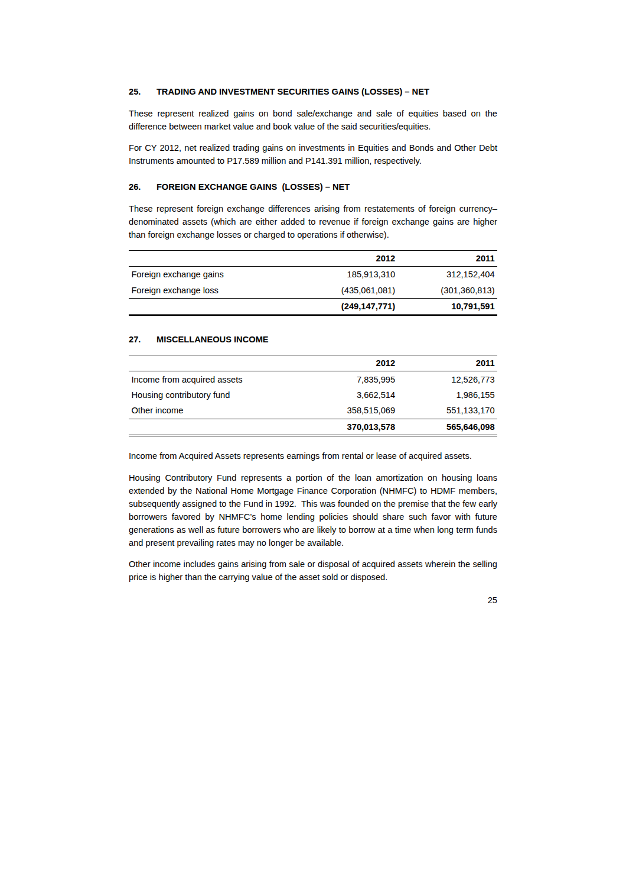25. TRADING AND INVESTMENT SECURITIES GAINS (LOSSES) – NET
These represent realized gains on bond sale/exchange and sale of equities based on the difference between market value and book value of the said securities/equities.
For CY 2012, net realized trading gains on investments in Equities and Bonds and Other Debt Instruments amounted to P17.589 million and P141.391 million, respectively.
26. FOREIGN EXCHANGE GAINS (LOSSES) – NET
These represent foreign exchange differences arising from restatements of foreign currency–denominated assets (which are either added to revenue if foreign exchange gains are higher than foreign exchange losses or charged to operations if otherwise).
| | 2012 | 2011 |
| --- | --- | --- |
| Foreign exchange gains | 185,913,310 | 312,152,404 |
| Foreign exchange loss | (435,061,081) | (301,360,813) |
| | (249,147,771) | 10,791,591 |
27. MISCELLANEOUS INCOME
| | 2012 | 2011 |
| --- | --- | --- |
| Income from acquired assets | 7,835,995 | 12,526,773 |
| Housing contributory fund | 3,662,514 | 1,986,155 |
| Other income | 358,515,069 | 551,133,170 |
| | 370,013,578 | 565,646,098 |
Income from Acquired Assets represents earnings from rental or lease of acquired assets.
Housing Contributory Fund represents a portion of the loan amortization on housing loans extended by the National Home Mortgage Finance Corporation (NHMFC) to HDMF members, subsequently assigned to the Fund in 1992. This was founded on the premise that the few early borrowers favored by NHMFC’s home lending policies should share such favor with future generations as well as future borrowers who are likely to borrow at a time when long term funds and present prevailing rates may no longer be available.
Other income includes gains arising from sale or disposal of acquired assets wherein the selling price is higher than the carrying value of the asset sold or disposed.
25